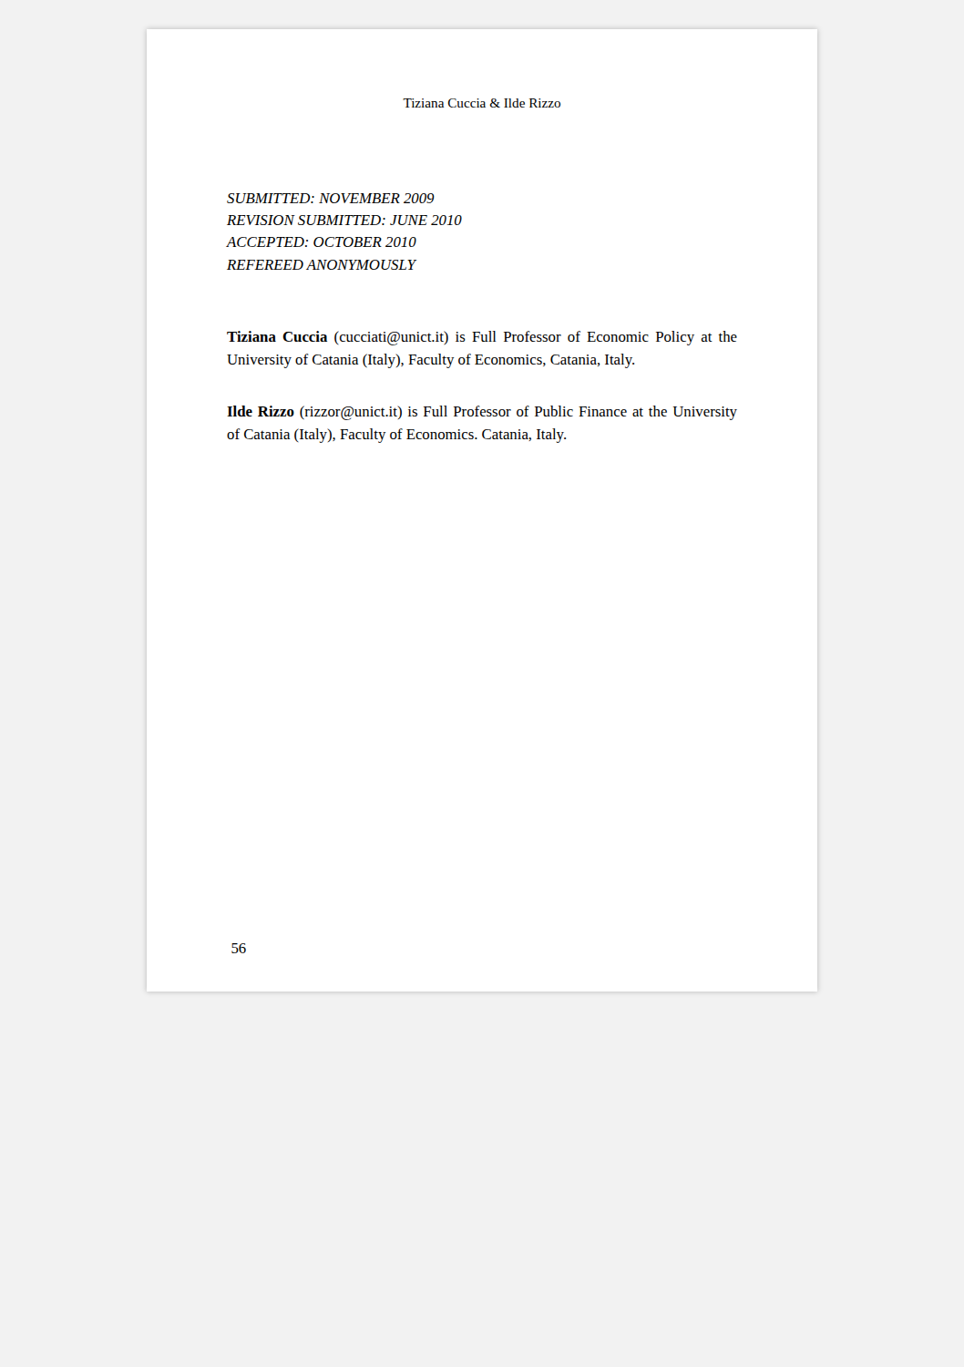Tiziana Cuccia & Ilde Rizzo
SUBMITTED: NOVEMBER 2009
REVISION SUBMITTED: JUNE 2010
ACCEPTED: OCTOBER 2010
REFEREED ANONYMOUSLY
Tiziana Cuccia (cucciati@unict.it) is Full Professor of Economic Policy at the University of Catania (Italy), Faculty of Economics, Catania, Italy.
Ilde Rizzo (rizzor@unict.it) is Full Professor of Public Finance at the University of Catania (Italy), Faculty of Economics. Catania, Italy.
56